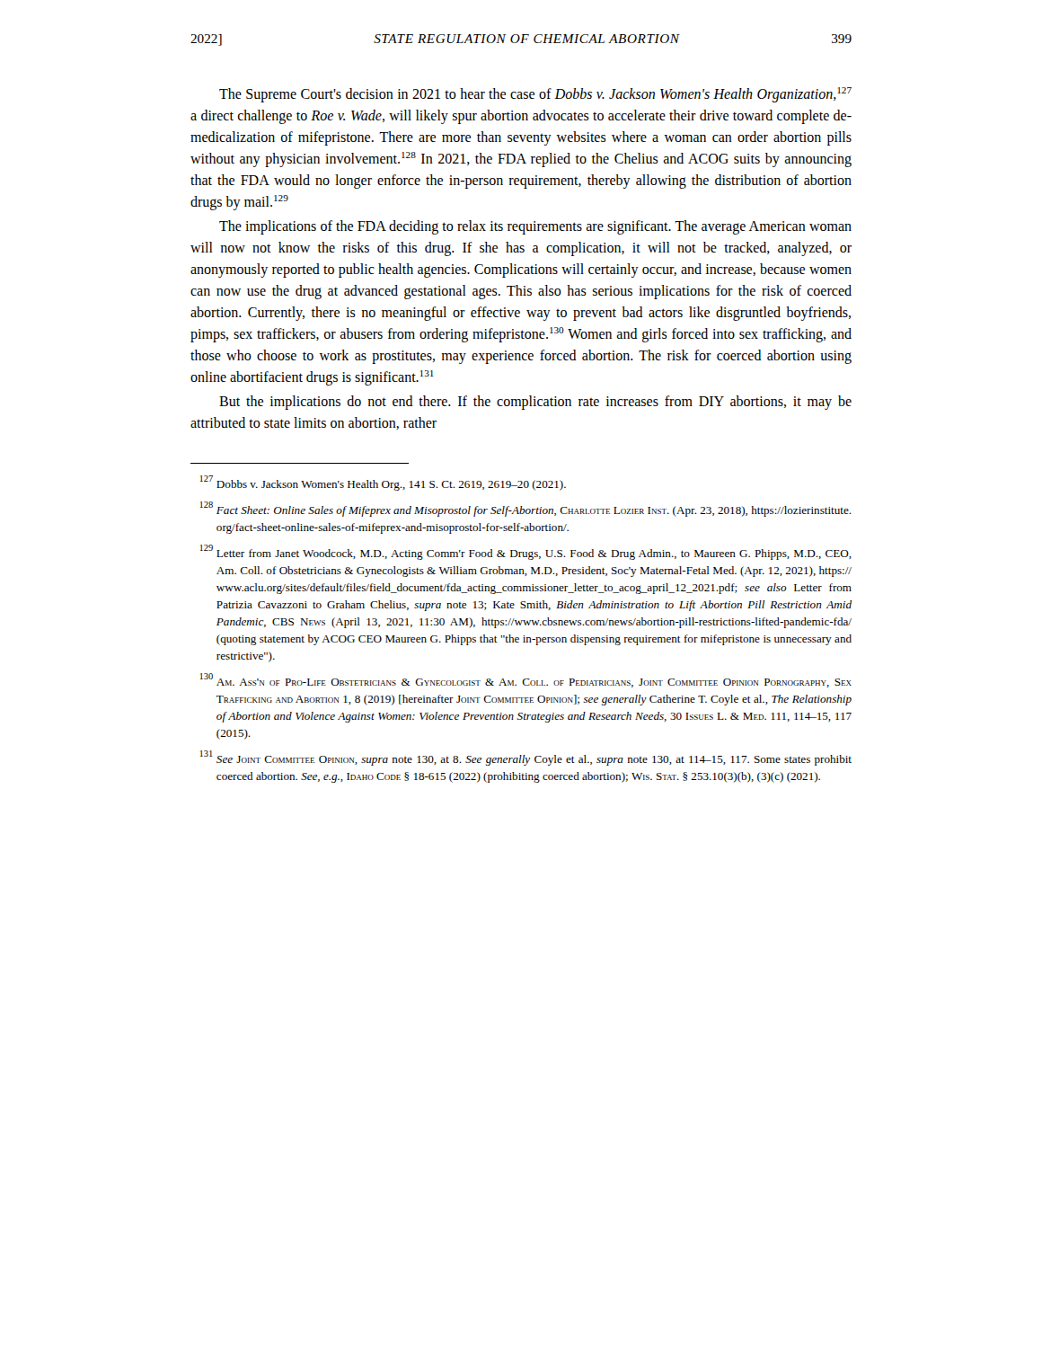2022] STATE REGULATION OF CHEMICAL ABORTION 399
The Supreme Court's decision in 2021 to hear the case of Dobbs v. Jackson Women's Health Organization,127 a direct challenge to Roe v. Wade, will likely spur abortion advocates to accelerate their drive toward complete de-medicalization of mifepristone. There are more than seventy websites where a woman can order abortion pills without any physician involvement.128 In 2021, the FDA replied to the Chelius and ACOG suits by announcing that the FDA would no longer enforce the in-person requirement, thereby allowing the distribution of abortion drugs by mail.129
The implications of the FDA deciding to relax its requirements are significant. The average American woman will now not know the risks of this drug. If she has a complication, it will not be tracked, analyzed, or anonymously reported to public health agencies. Complications will certainly occur, and increase, because women can now use the drug at advanced gestational ages. This also has serious implications for the risk of coerced abortion. Currently, there is no meaningful or effective way to prevent bad actors like disgruntled boyfriends, pimps, sex traffickers, or abusers from ordering mifepristone.130 Women and girls forced into sex trafficking, and those who choose to work as prostitutes, may experience forced abortion. The risk for coerced abortion using online abortifacient drugs is significant.131
But the implications do not end there. If the complication rate increases from DIY abortions, it may be attributed to state limits on abortion, rather
Dobbs v. Jackson Women's Health Org., 141 S. Ct. 2619, 2619–20 (2021).
Fact Sheet: Online Sales of Mifeprex and Misoprostol for Self-Abortion, Charlotte Lozier Inst. (Apr. 23, 2018), https://lozierinstitute.org/fact-sheet-online-sales-of-mifeprex-and-misoprostol-for-self-abortion/.
Letter from Janet Woodcock, M.D., Acting Comm'r Food & Drugs, U.S. Food & Drug Admin., to Maureen G. Phipps, M.D., CEO, Am. Coll. of Obstetricians & Gynecologists & William Grobman, M.D., President, Soc'y Maternal-Fetal Med. (Apr. 12, 2021), https://www.aclu.org/sites/default/files/field_document/fda_acting_commissioner_letter_to_acog_april_12_2021.pdf; see also Letter from Patrizia Cavazzoni to Graham Chelius, supra note 13; Kate Smith, Biden Administration to Lift Abortion Pill Restriction Amid Pandemic, CBS News (April 13, 2021, 11:30 AM), https://www.cbsnews.com/news/abortion-pill-restrictions-lifted-pandemic-fda/ (quoting statement by ACOG CEO Maureen G. Phipps that "the in-person dispensing requirement for mifepristone is unnecessary and restrictive").
Am. Ass'n of Pro-Life Obstetricians & Gynecologist & Am. Coll. of Pediatricians, Joint Committee Opinion Pornography, Sex Trafficking and Abortion 1, 8 (2019) [hereinafter Joint Committee Opinion]; see generally Catherine T. Coyle et al., The Relationship of Abortion and Violence Against Women: Violence Prevention Strategies and Research Needs, 30 Issues L. & Med. 111, 114–15, 117 (2015).
See Joint Committee Opinion, supra note 130, at 8. See generally Coyle et al., supra note 130, at 114–15, 117. Some states prohibit coerced abortion. See, e.g., Idaho Code § 18-615 (2022) (prohibiting coerced abortion); Wis. Stat. § 253.10(3)(b), (3)(c) (2021).